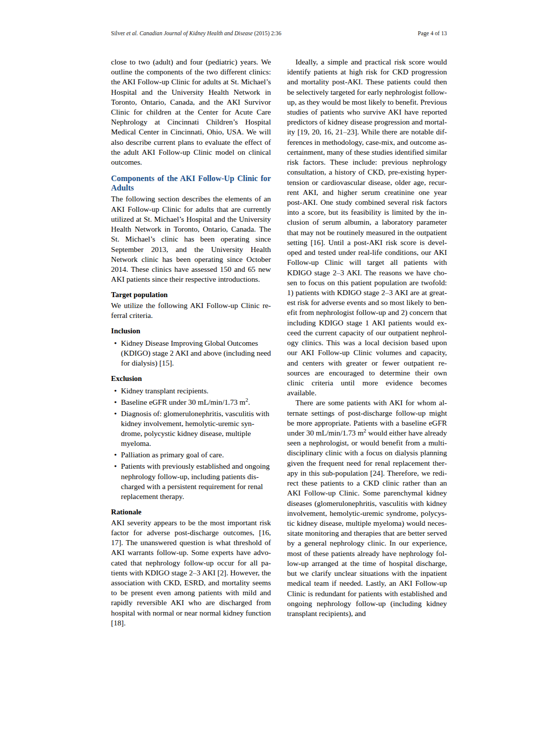Silver et al. Canadian Journal of Kidney Health and Disease (2015) 2:36
Page 4 of 13
close to two (adult) and four (pediatric) years. We outline the components of the two different clinics: the AKI Follow-up Clinic for adults at St. Michael’s Hospital and the University Health Network in Toronto, Ontario, Canada, and the AKI Survivor Clinic for children at the Center for Acute Care Nephrology at Cincinnati Children’s Hospital Medical Center in Cincinnati, Ohio, USA. We will also describe current plans to evaluate the effect of the adult AKI Follow-up Clinic model on clinical outcomes.
Components of the AKI Follow-Up Clinic for Adults
The following section describes the elements of an AKI Follow-up Clinic for adults that are currently utilized at St. Michael’s Hospital and the University Health Network in Toronto, Ontario, Canada. The St. Michael’s clinic has been operating since September 2013, and the University Health Network clinic has been operating since October 2014. These clinics have assessed 150 and 65 new AKI patients since their respective introductions.
Target population
We utilize the following AKI Follow-up Clinic referral criteria.
Inclusion
Kidney Disease Improving Global Outcomes (KDIGO) stage 2 AKI and above (including need for dialysis) [15].
Exclusion
Kidney transplant recipients.
Baseline eGFR under 30 mL/min/1.73 m2.
Diagnosis of: glomerulonephritis, vasculitis with kidney involvement, hemolytic-uremic syndrome, polycystic kidney disease, multiple myeloma.
Palliation as primary goal of care.
Patients with previously established and ongoing nephrology follow-up, including patients discharged with a persistent requirement for renal replacement therapy.
Rationale
AKI severity appears to be the most important risk factor for adverse post-discharge outcomes, [16, 17]. The unanswered question is what threshold of AKI warrants follow-up. Some experts have advocated that nephrology follow-up occur for all patients with KDIGO stage 2–3 AKI [2]. However, the association with CKD, ESRD, and mortality seems to be present even among patients with mild and rapidly reversible AKI who are discharged from hospital with normal or near normal kidney function [18].
Ideally, a simple and practical risk score would identify patients at high risk for CKD progression and mortality post-AKI. These patients could then be selectively targeted for early nephrologist follow-up, as they would be most likely to benefit. Previous studies of patients who survive AKI have reported predictors of kidney disease progression and mortality [19, 20, 16, 21–23]. While there are notable differences in methodology, case-mix, and outcome ascertainment, many of these studies identified similar risk factors. These include: previous nephrology consultation, a history of CKD, pre-existing hypertension or cardiovascular disease, older age, recurrent AKI, and higher serum creatinine one year post-AKI. One study combined several risk factors into a score, but its feasibility is limited by the inclusion of serum albumin, a laboratory parameter that may not be routinely measured in the outpatient setting [16]. Until a post-AKI risk score is developed and tested under real-life conditions, our AKI Follow-up Clinic will target all patients with KDIGO stage 2–3 AKI. The reasons we have chosen to focus on this patient population are twofold: 1) patients with KDIGO stage 2–3 AKI are at greatest risk for adverse events and so most likely to benefit from nephrologist follow-up and 2) concern that including KDIGO stage 1 AKI patients would exceed the current capacity of our outpatient nephrology clinics. This was a local decision based upon our AKI Follow-up Clinic volumes and capacity, and centers with greater or fewer outpatient resources are encouraged to determine their own clinic criteria until more evidence becomes available.
There are some patients with AKI for whom alternate settings of post-discharge follow-up might be more appropriate. Patients with a baseline eGFR under 30 mL/min/1.73 m2 would either have already seen a nephrologist, or would benefit from a multidisciplinary clinic with a focus on dialysis planning given the frequent need for renal replacement therapy in this sub-population [24]. Therefore, we redirect these patients to a CKD clinic rather than an AKI Follow-up Clinic. Some parenchymal kidney diseases (glomerulonephritis, vasculitis with kidney involvement, hemolytic-uremic syndrome, polycystic kidney disease, multiple myeloma) would necessitate monitoring and therapies that are better served by a general nephrology clinic. In our experience, most of these patients already have nephrology follow-up arranged at the time of hospital discharge, but we clarify unclear situations with the inpatient medical team if needed. Lastly, an AKI Follow-up Clinic is redundant for patients with established and ongoing nephrology follow-up (including kidney transplant recipients), and